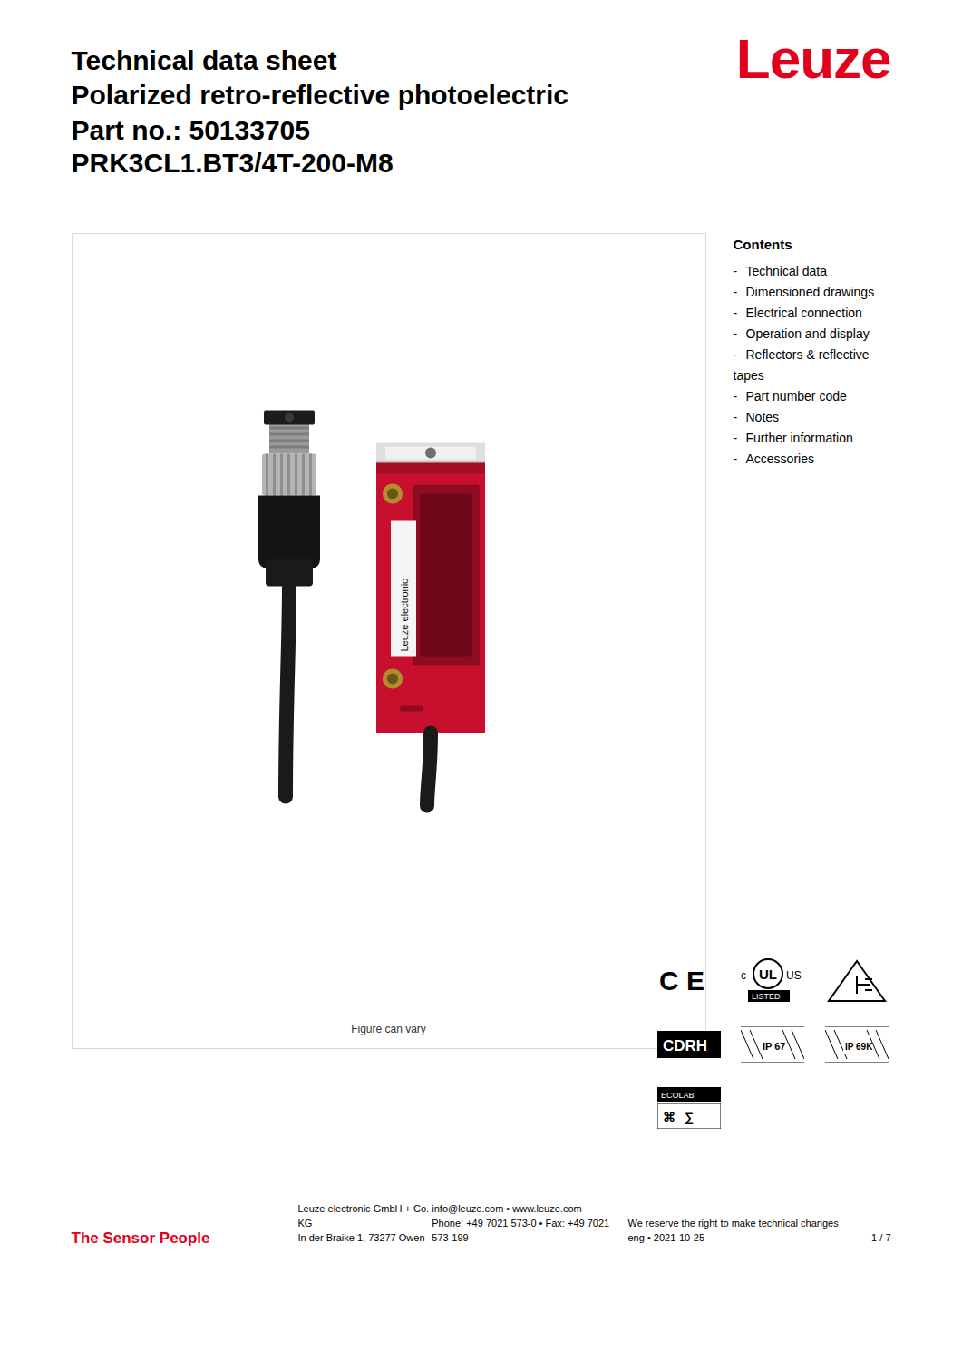Leuze
Technical data sheet
Polarized retro-reflective photoelectric
Part no.: 50133705
PRK3CL1.BT3/4T-200-M8
Leuze electronic
Figure can vary
Contents
Technical data
Dimensioned drawings
Electrical connection
Operation and display
Reflectors & reflective tapes
Part number code
Notes
Further information
Accessories
C E
c UL US LISTED
CDRH
IP 67
IP 69K
ECOLAB ⌘ ∑
The Sensor People
Leuze electronic GmbH + Co. KG
In der Braike 1, 73277 Owen
info@leuze.com • www.leuze.com
Phone: +49 7021 573-0 • Fax: +49 7021 573-199
We reserve the right to make technical changes
eng • 2021-10-25
1 / 7